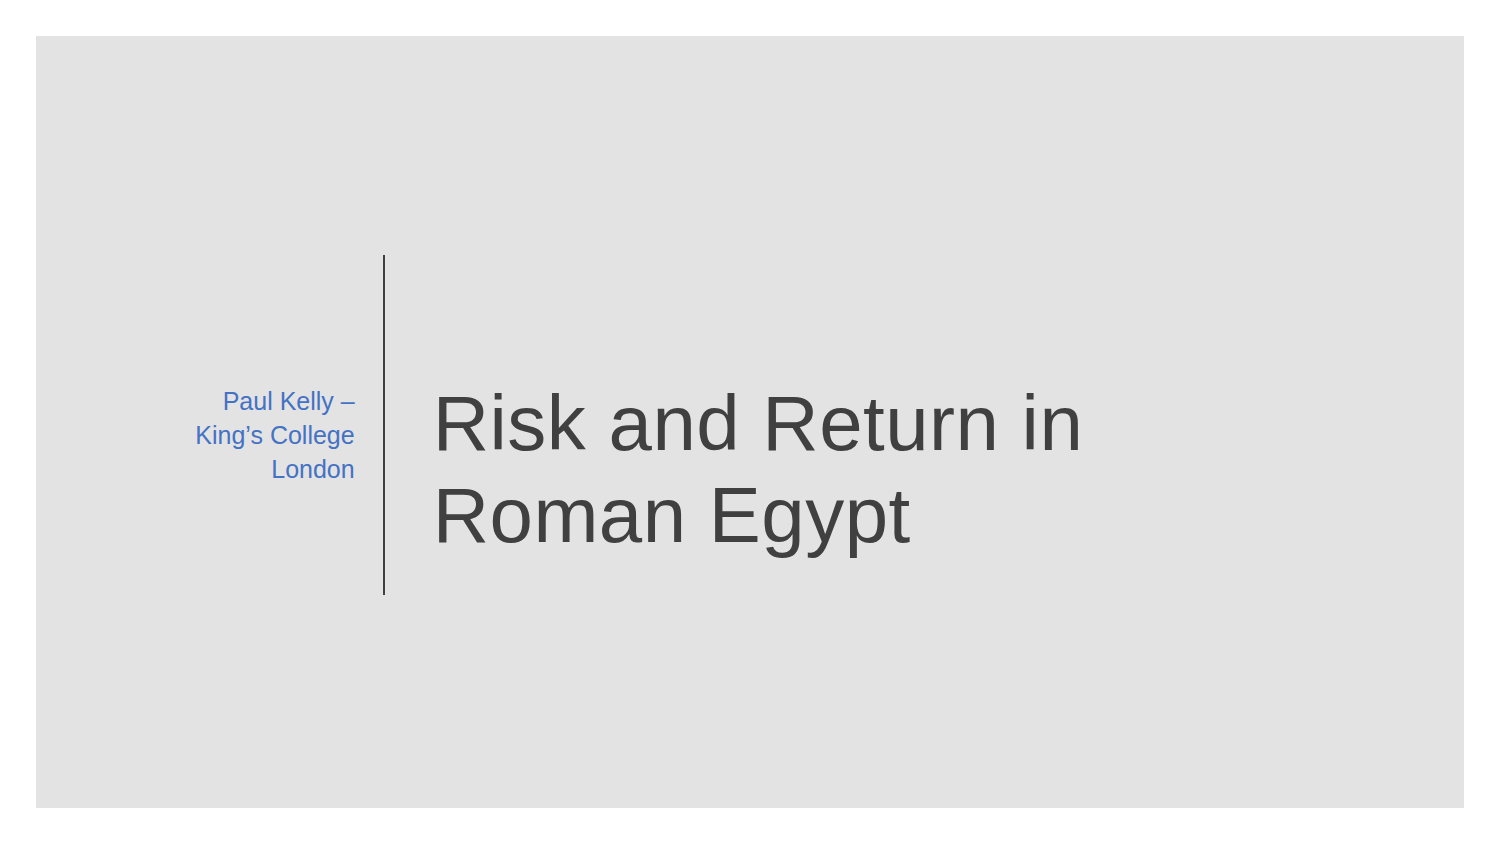Paul Kelly – King’s College London
Risk and Return in Roman Egypt